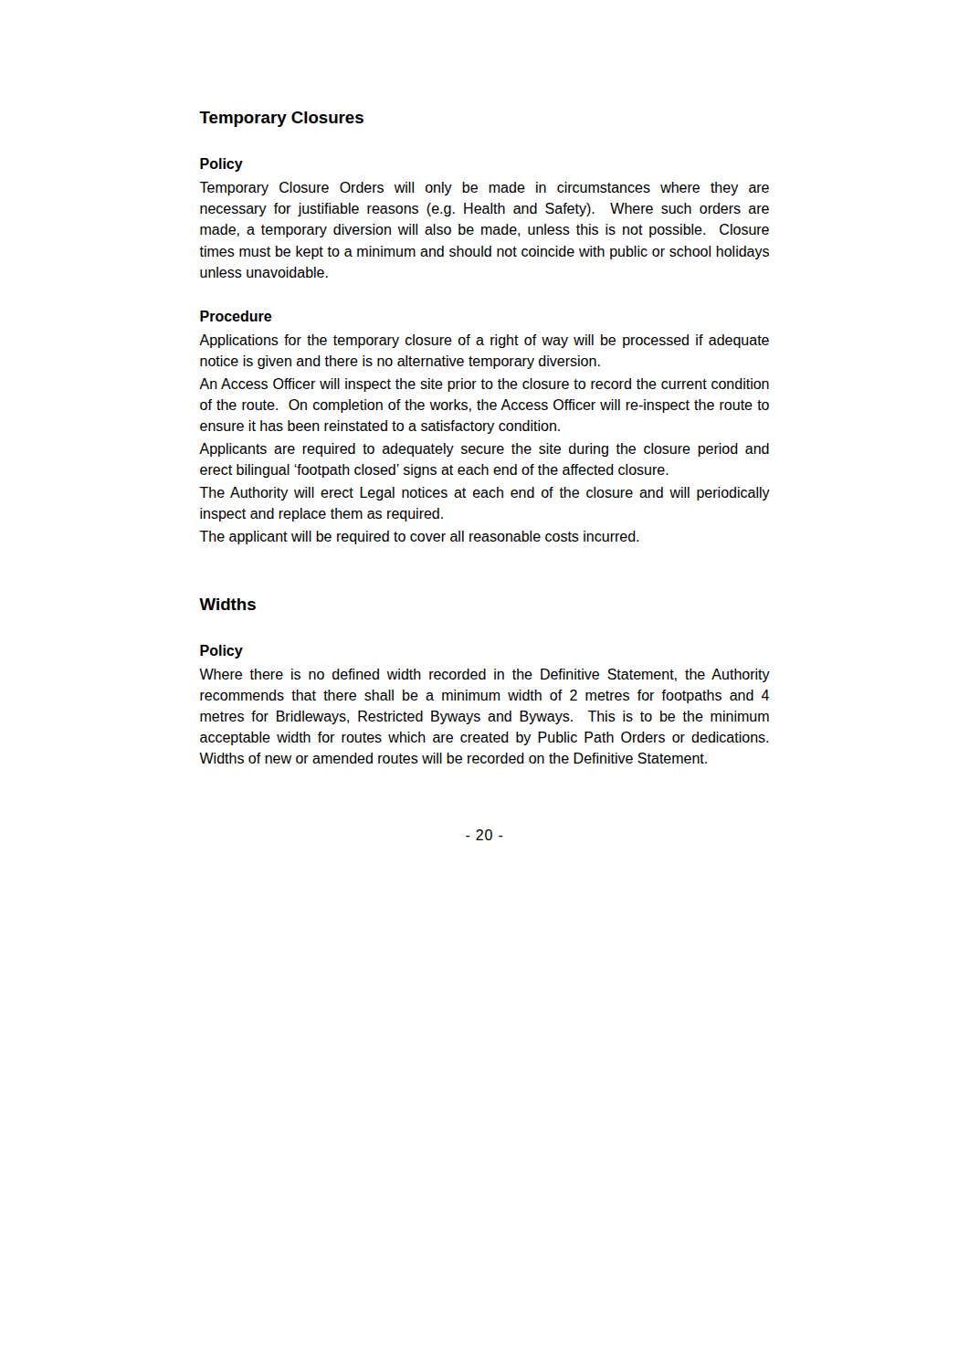Temporary Closures
Policy
Temporary Closure Orders will only be made in circumstances where they are necessary for justifiable reasons (e.g. Health and Safety). Where such orders are made, a temporary diversion will also be made, unless this is not possible. Closure times must be kept to a minimum and should not coincide with public or school holidays unless unavoidable.
Procedure
Applications for the temporary closure of a right of way will be processed if adequate notice is given and there is no alternative temporary diversion.
An Access Officer will inspect the site prior to the closure to record the current condition of the route. On completion of the works, the Access Officer will re-inspect the route to ensure it has been reinstated to a satisfactory condition.
Applicants are required to adequately secure the site during the closure period and erect bilingual ‘footpath closed’ signs at each end of the affected closure.
The Authority will erect Legal notices at each end of the closure and will periodically inspect and replace them as required.
The applicant will be required to cover all reasonable costs incurred.
Widths
Policy
Where there is no defined width recorded in the Definitive Statement, the Authority recommends that there shall be a minimum width of 2 metres for footpaths and 4 metres for Bridleways, Restricted Byways and Byways. This is to be the minimum acceptable width for routes which are created by Public Path Orders or dedications. Widths of new or amended routes will be recorded on the Definitive Statement.
- 20 -